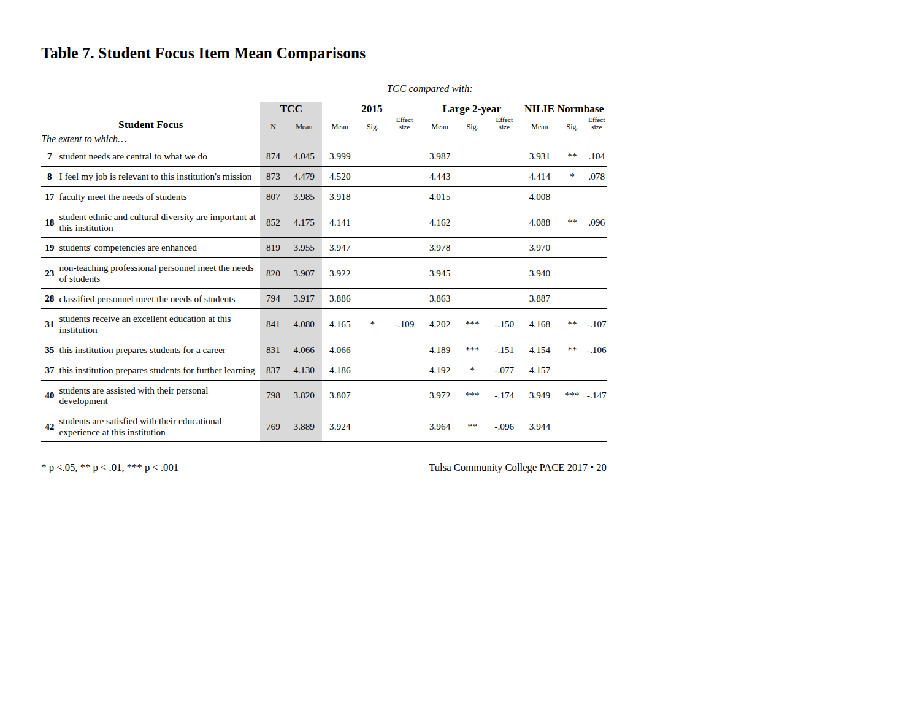Table 7. Student Focus Item Mean Comparisons
TCC compared with:
| | | TCC | 2015 | Large 2-year | NILIE Normbase |
| --- | --- | --- | --- | --- | --- |
| Student Focus | N | Mean | Mean | Sig. | Effect size | Mean | Sig. | Effect size | Mean | Sig. | Effect size |
| The extent to which… | | | |
| 7 | student needs are central to what we do | 874 | 4.045 | 3.999 | | | 3.987 | | | 3.931 | ** | .104 |
| 8 | I feel my job is relevant to this institution's mission | 873 | 4.479 | 4.520 | | | 4.443 | | | 4.414 | * | .078 |
| 17 | faculty meet the needs of students | 807 | 3.985 | 3.918 | | | 4.015 | | | 4.008 | | |
| 18 | student ethnic and cultural diversity are important at this institution | 852 | 4.175 | 4.141 | | | 4.162 | | | 4.088 | ** | .096 |
| 19 | students' competencies are enhanced | 819 | 3.955 | 3.947 | | | 3.978 | | | 3.970 | | |
| 23 | non-teaching professional personnel meet the needs of students | 820 | 3.907 | 3.922 | | | 3.945 | | | 3.940 | | |
| 28 | classified personnel meet the needs of students | 794 | 3.917 | 3.886 | | | 3.863 | | | 3.887 | | |
| 31 | students receive an excellent education at this institution | 841 | 4.080 | 4.165 | * | -.109 | 4.202 | *** | -.150 | 4.168 | ** | -.107 |
| 35 | this institution prepares students for a career | 831 | 4.066 | 4.066 | | | 4.189 | *** | -.151 | 4.154 | ** | -.106 |
| 37 | this institution prepares students for further learning | 837 | 4.130 | 4.186 | | | 4.192 | * | -.077 | 4.157 | | |
| 40 | students are assisted with their personal development | 798 | 3.820 | 3.807 | | | 3.972 | *** | -.174 | 3.949 | *** | -.147 |
| 42 | students are satisfied with their educational experience at this institution | 769 | 3.889 | 3.924 | | | 3.964 | ** | -.096 | 3.944 | | |
* p <.05, ** p < .01, *** p < .001 Tulsa Community College PACE 2017 • 20